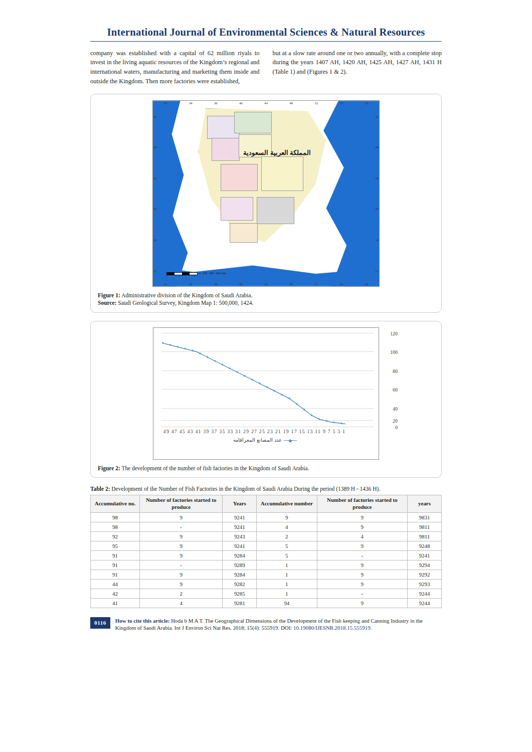International Journal of Environmental Sciences & Natural Resources
company was established with a capital of 62 million riyals to invest in the living aquatic resources of the Kingdom’s regional and international waters, manufacturing and marketing them inside and outside the Kingdom. Then more factories were established,
but at a slow rate around one or two annually, with a complete stop during the years 1407 AH, 1420 AH, 1425 AH, 1427 AH, 1431 H (Table 1) and (Figures 1 & 2).
المملكة العربية السعودية
323436404448525660
323436404448525660
322824201612
322824201612
0 200 400 600 km
Figure 1: Administrative division of the Kingdom of Saudi Arabia.
Source: Saudi Geological Survey, Kingdom Map 1: 500,000, 1424.
120
100
80
60
40
20
0
49 47 45 43 41 39 37 35 33 31 29 27 25 23 21 19 17 15 13 11 9 7 5 3 1
عدد المصانع المعراقامه
Figure 2: The development of the number of fish factories in the Kingdom of Saudi Arabia.
Table 2: Development of the Number of Fish Factories in the Kingdom of Saudi Arabia During the period (1389 H - 1436 H).
| Accumulative no. | Number of factories started to produce | Years | Accumulative number | Number of factories started to produce | years |
| --- | --- | --- | --- | --- | --- |
| 98 | 9 | 9241 | 9 | 9 | 9831 |
| 98 | - | 9241 | 4 | 9 | 9811 |
| 92 | 9 | 9243 | 2 | 4 | 9811 |
| 95 | 9 | 9241 | 5 | 9 | 9248 |
| 91 | 9 | 9284 | 5 | - | 9241 |
| 91 | - | 9289 | 1 | 9 | 9294 |
| 91 | 9 | 9284 | 1 | 9 | 9292 |
| 44 | 9 | 9282 | 1 | 9 | 9293 |
| 42 | 2 | 9285 | 1 | - | 9244 |
| 41 | 4 | 9281 | 94 | 9 | 9244 |
0116
How to cite this article: Hoda b M A T. The Geographical Dimensions of the Development of the Fish keeping and Canning Industry in the Kingdom of Saudi Arabia. Int J Environ Sci Nat Res. 2018; 15(4): 555919. DOI: 10.19080/IJESNR.2018.15.555919.